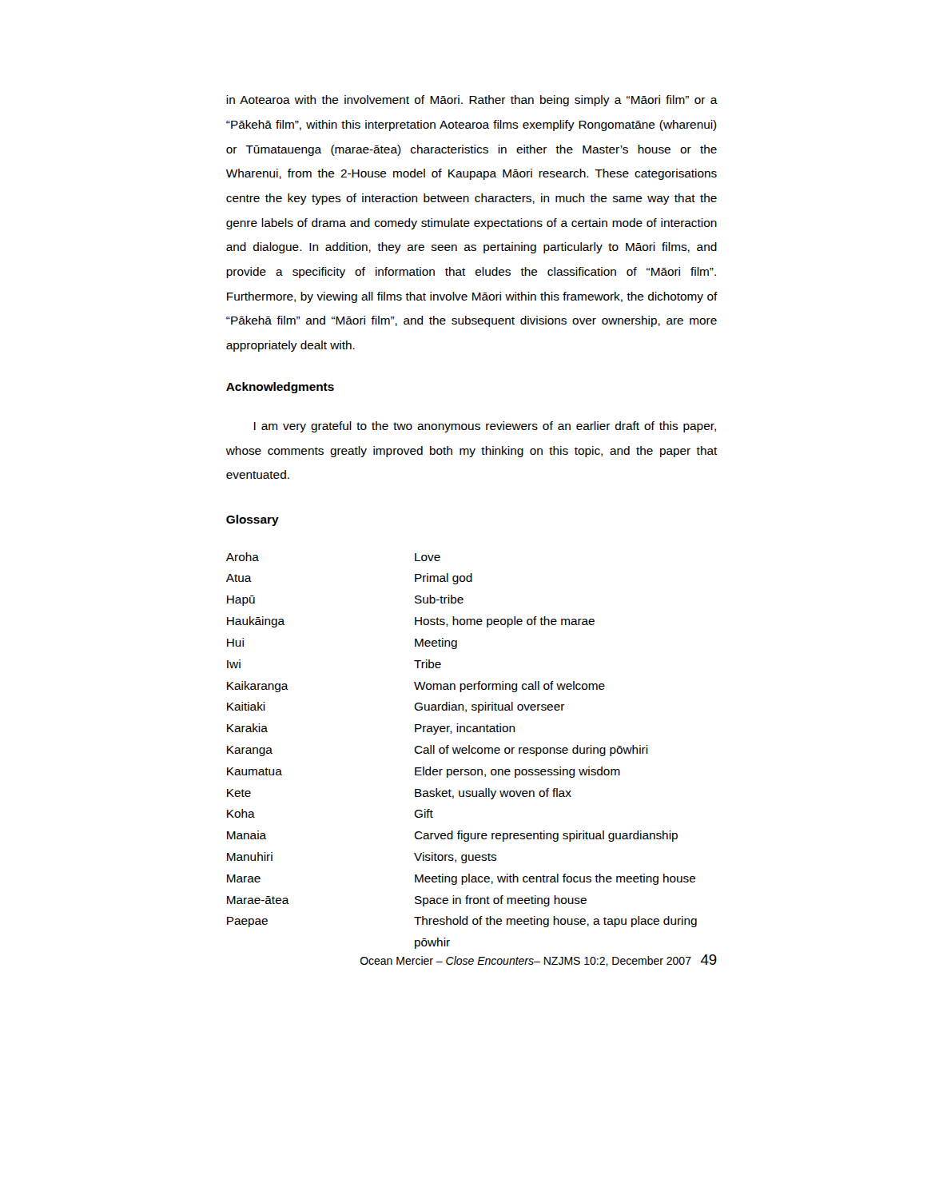in Aotearoa with the involvement of Māori. Rather than being simply a “Māori film” or a “Pākehā film”, within this interpretation Aotearoa films exemplify Rongomatāne (wharenui) or Tūmatauenga (marae-ātea) characteristics in either the Master’s house or the Wharenui, from the 2-House model of Kaupapa Māori research. These categorisations centre the key types of interaction between characters, in much the same way that the genre labels of drama and comedy stimulate expectations of a certain mode of interaction and dialogue. In addition, they are seen as pertaining particularly to Māori films, and provide a specificity of information that eludes the classification of “Māori film”. Furthermore, by viewing all films that involve Māori within this framework, the dichotomy of “Pākehā film” and “Māori film”, and the subsequent divisions over ownership, are more appropriately dealt with.
Acknowledgments
I am very grateful to the two anonymous reviewers of an earlier draft of this paper, whose comments greatly improved both my thinking on this topic, and the paper that eventuated.
Glossary
| Aroha | Love |
| Atua | Primal god |
| Hapū | Sub-tribe |
| Haukāinga | Hosts, home people of the marae |
| Hui | Meeting |
| Iwi | Tribe |
| Kaikaranga | Woman performing call of welcome |
| Kaitiaki | Guardian, spiritual overseer |
| Karakia | Prayer, incantation |
| Karanga | Call of welcome or response during pōwhiri |
| Kaumatua | Elder person, one possessing wisdom |
| Kete | Basket, usually woven of flax |
| Koha | Gift |
| Manaia | Carved figure representing spiritual guardianship |
| Manuhiri | Visitors, guests |
| Marae | Meeting place, with central focus the meeting house |
| Marae-ātea | Space in front of meeting house |
| Paepae | Threshold of the meeting house, a tapu place during pōwhir |
Ocean Mercier – Close Encounters– NZJMS 10:2, December 200749